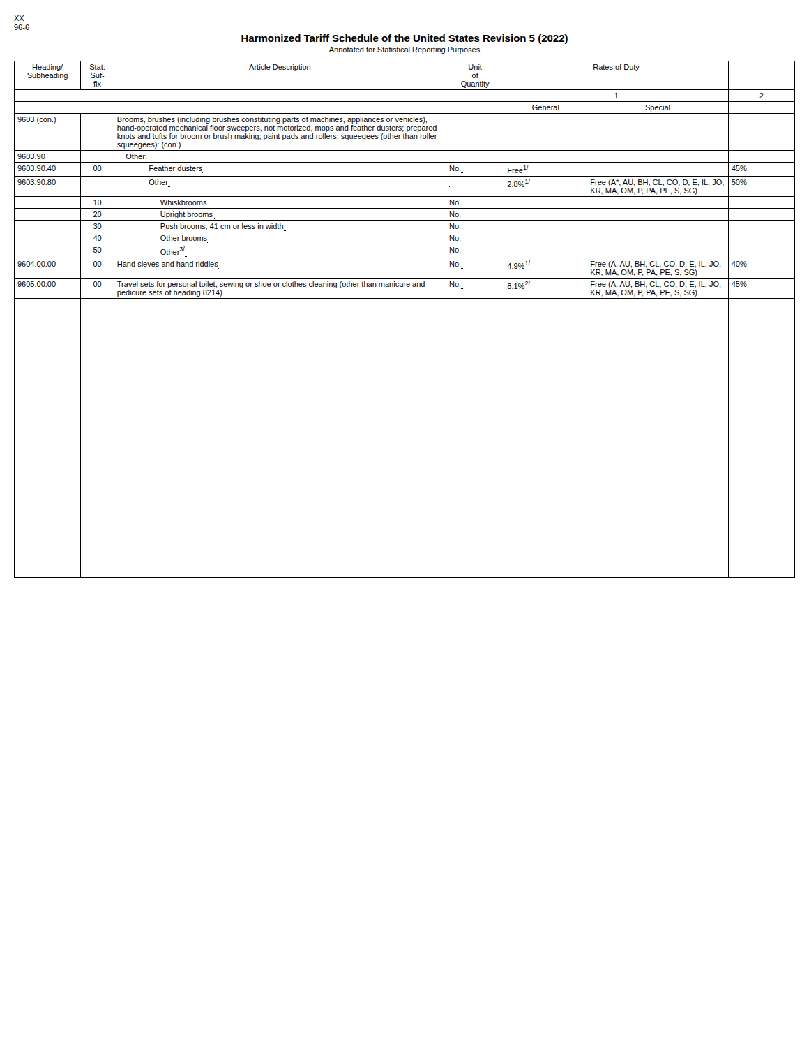XX
96-6
Harmonized Tariff Schedule of the United States Revision 5 (2022)
Annotated for Statistical Reporting Purposes
| Heading/ Subheading | Stat. Suf- fix | Article Description | Unit of Quantity | Rates of Duty | |
| --- | --- | --- | --- | --- | --- |
| | 1 | 2 |
| | General | Special | |
| 9603 (con.) | | Brooms, brushes (including brushes constituting parts of machines, appliances or vehicles), hand-operated mechanical floor sweepers, not motorized, mops and feather dusters; prepared knots and tufts for broom or brush making; paint pads and rollers; squeegees (other than roller squeegees): (con.) | | | | |
| 9603.90 | | Other: | | | | |
| 9603.90.40 | 00 | Feather dusters | No. | Free 1/ | | 45% |
| 9603.90.80 | | Other | | 2.8% 1/ | Free (A*, AU, BH, CL, CO, D, E, IL, JO, KR, MA, OM, P, PA, PE, S, SG) | 50% |
| | 10 | Whiskbrooms | No. | | | |
| | 20 | Upright brooms | No. | | | |
| | 30 | Push brooms, 41 cm or less in width | No. | | | |
| | 40 | Other brooms | No. | | | |
| | 50 | Other 3/ | No. | | | |
| 9604.00.00 | 00 | Hand sieves and hand riddles | No. | 4.9% 1/ | Free (A, AU, BH, CL, CO, D, E, IL, JO, KR, MA, OM, P, PA, PE, S, SG) | 40% |
| 9605.00.00 | 00 | Travel sets for personal toilet, sewing or shoe or clothes cleaning (other than manicure and pedicure sets of heading 8214) | No. | 8.1% 2/ | Free (A, AU, BH, CL, CO, D, E, IL, JO, KR, MA, OM, P, PA, PE, S, SG) | 45% |